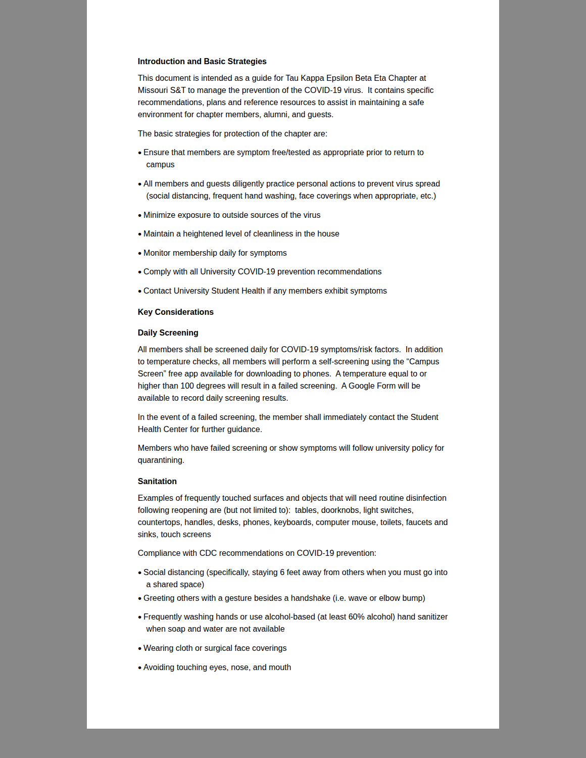Introduction and Basic Strategies
This document is intended as a guide for Tau Kappa Epsilon Beta Eta Chapter at Missouri S&T to manage the prevention of the COVID-19 virus. It contains specific recommendations, plans and reference resources to assist in maintaining a safe environment for chapter members, alumni, and guests.
The basic strategies for protection of the chapter are:
Ensure that members are symptom free/tested as appropriate prior to return to campus
All members and guests diligently practice personal actions to prevent virus spread (social distancing, frequent hand washing, face coverings when appropriate, etc.)
Minimize exposure to outside sources of the virus
Maintain a heightened level of cleanliness in the house
Monitor membership daily for symptoms
Comply with all University COVID-19 prevention recommendations
Contact University Student Health if any members exhibit symptoms
Key Considerations
Daily Screening
All members shall be screened daily for COVID-19 symptoms/risk factors. In addition to temperature checks, all members will perform a self-screening using the “Campus Screen” free app available for downloading to phones. A temperature equal to or higher than 100 degrees will result in a failed screening. A Google Form will be available to record daily screening results.
In the event of a failed screening, the member shall immediately contact the Student Health Center for further guidance.
Members who have failed screening or show symptoms will follow university policy for quarantining.
Sanitation
Examples of frequently touched surfaces and objects that will need routine disinfection following reopening are (but not limited to): tables, doorknobs, light switches, countertops, handles, desks, phones, keyboards, computer mouse, toilets, faucets and sinks, touch screens
Compliance with CDC recommendations on COVID-19 prevention:
Social distancing (specifically, staying 6 feet away from others when you must go into a shared space)
Greeting others with a gesture besides a handshake (i.e. wave or elbow bump)
Frequently washing hands or use alcohol-based (at least 60% alcohol) hand sanitizer when soap and water are not available
Wearing cloth or surgical face coverings
Avoiding touching eyes, nose, and mouth